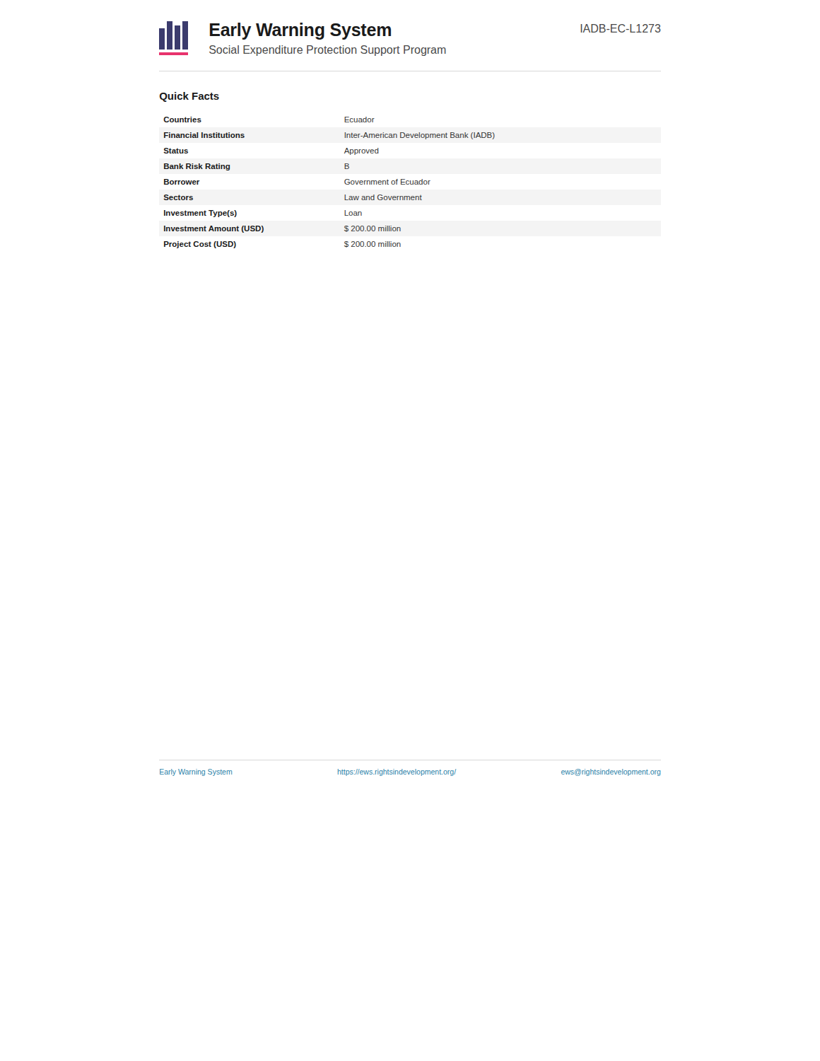Early Warning System
Social Expenditure Protection Support Program
IADB-EC-L1273
Quick Facts
| Countries | Ecuador |
| Financial Institutions | Inter-American Development Bank (IADB) |
| Status | Approved |
| Bank Risk Rating | B |
| Borrower | Government of Ecuador |
| Sectors | Law and Government |
| Investment Type(s) | Loan |
| Investment Amount (USD) | $ 200.00 million |
| Project Cost (USD) | $ 200.00 million |
Early Warning System https://ews.rightsindevelopment.org/ ews@rightsindevelopment.org